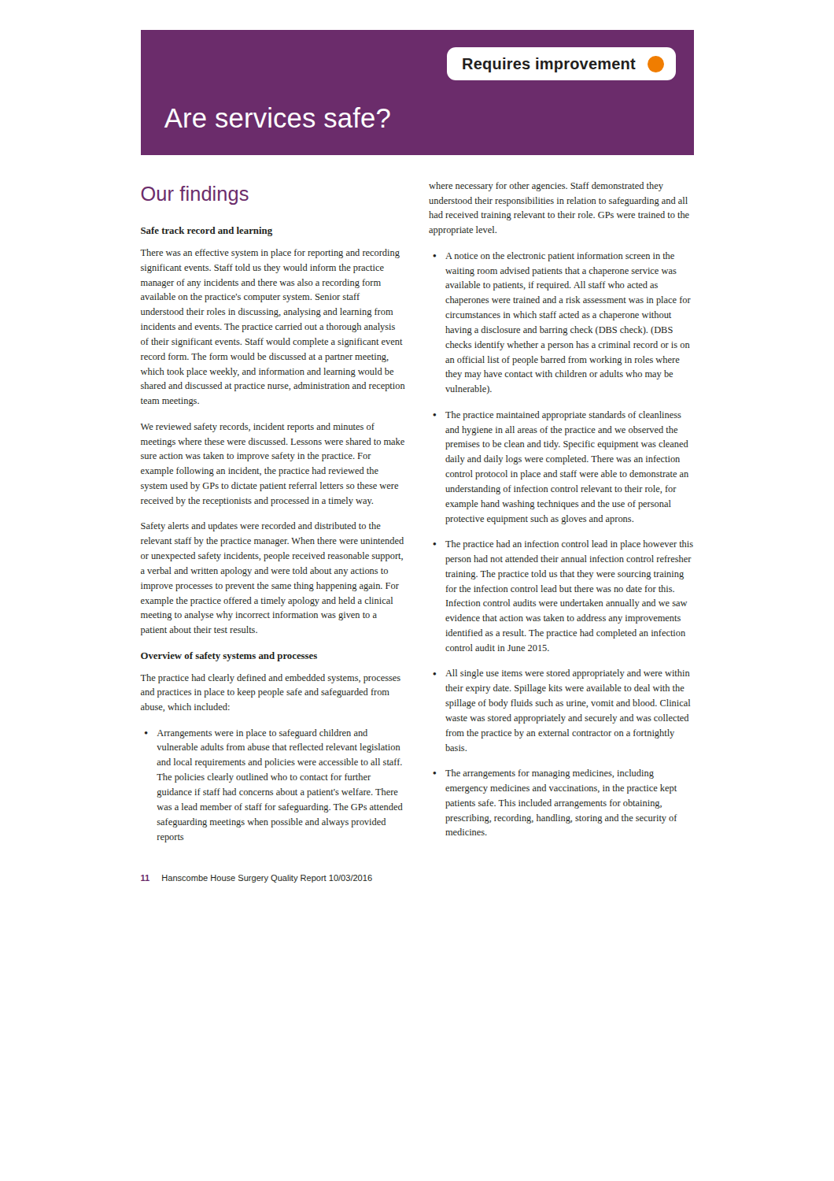Requires improvement
Are services safe?
Our findings
Safe track record and learning
There was an effective system in place for reporting and recording significant events. Staff told us they would inform the practice manager of any incidents and there was also a recording form available on the practice's computer system. Senior staff understood their roles in discussing, analysing and learning from incidents and events. The practice carried out a thorough analysis of their significant events. Staff would complete a significant event record form. The form would be discussed at a partner meeting, which took place weekly, and information and learning would be shared and discussed at practice nurse, administration and reception team meetings.
We reviewed safety records, incident reports and minutes of meetings where these were discussed. Lessons were shared to make sure action was taken to improve safety in the practice. For example following an incident, the practice had reviewed the system used by GPs to dictate patient referral letters so these were received by the receptionists and processed in a timely way.
Safety alerts and updates were recorded and distributed to the relevant staff by the practice manager. When there were unintended or unexpected safety incidents, people received reasonable support, a verbal and written apology and were told about any actions to improve processes to prevent the same thing happening again. For example the practice offered a timely apology and held a clinical meeting to analyse why incorrect information was given to a patient about their test results.
Overview of safety systems and processes
The practice had clearly defined and embedded systems, processes and practices in place to keep people safe and safeguarded from abuse, which included:
Arrangements were in place to safeguard children and vulnerable adults from abuse that reflected relevant legislation and local requirements and policies were accessible to all staff. The policies clearly outlined who to contact for further guidance if staff had concerns about a patient's welfare. There was a lead member of staff for safeguarding. The GPs attended safeguarding meetings when possible and always provided reports
where necessary for other agencies. Staff demonstrated they understood their responsibilities in relation to safeguarding and all had received training relevant to their role. GPs were trained to the appropriate level.
A notice on the electronic patient information screen in the waiting room advised patients that a chaperone service was available to patients, if required. All staff who acted as chaperones were trained and a risk assessment was in place for circumstances in which staff acted as a chaperone without having a disclosure and barring check (DBS check). (DBS checks identify whether a person has a criminal record or is on an official list of people barred from working in roles where they may have contact with children or adults who may be vulnerable).
The practice maintained appropriate standards of cleanliness and hygiene in all areas of the practice and we observed the premises to be clean and tidy. Specific equipment was cleaned daily and daily logs were completed. There was an infection control protocol in place and staff were able to demonstrate an understanding of infection control relevant to their role, for example hand washing techniques and the use of personal protective equipment such as gloves and aprons.
The practice had an infection control lead in place however this person had not attended their annual infection control refresher training. The practice told us that they were sourcing training for the infection control lead but there was no date for this. Infection control audits were undertaken annually and we saw evidence that action was taken to address any improvements identified as a result. The practice had completed an infection control audit in June 2015.
All single use items were stored appropriately and were within their expiry date. Spillage kits were available to deal with the spillage of body fluids such as urine, vomit and blood. Clinical waste was stored appropriately and securely and was collected from the practice by an external contractor on a fortnightly basis.
The arrangements for managing medicines, including emergency medicines and vaccinations, in the practice kept patients safe. This included arrangements for obtaining, prescribing, recording, handling, storing and the security of medicines.
11 Hanscombe House Surgery Quality Report 10/03/2016